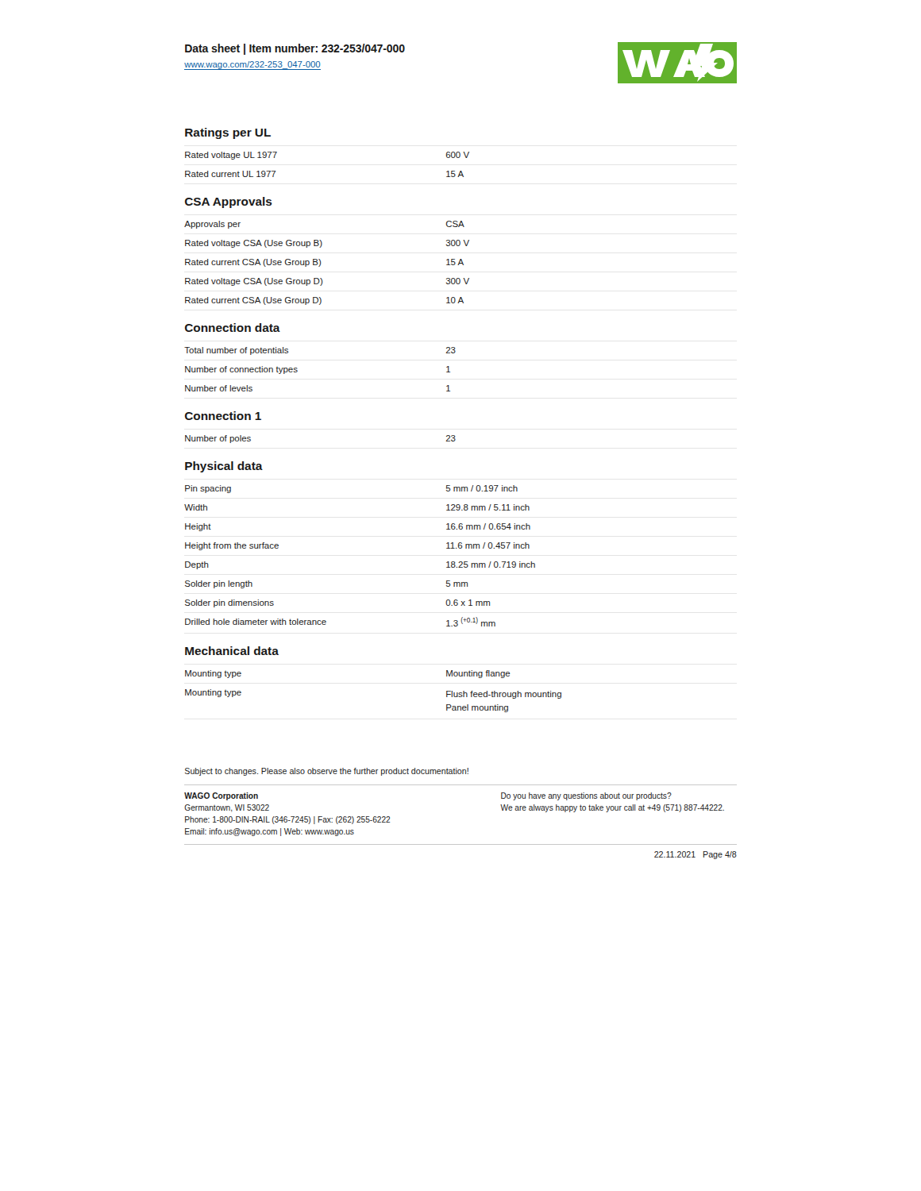Data sheet | Item number: 232-253/047-000
www.wago.com/232-253_047-000
Ratings per UL
| Rated voltage UL 1977 | 600 V |
| Rated current UL 1977 | 15 A |
CSA Approvals
| Approvals per | CSA |
| Rated voltage CSA (Use Group B) | 300 V |
| Rated current CSA (Use Group B) | 15 A |
| Rated voltage CSA (Use Group D) | 300 V |
| Rated current CSA (Use Group D) | 10 A |
Connection data
| Total number of potentials | 23 |
| Number of connection types | 1 |
| Number of levels | 1 |
Connection 1
| Number of poles | 23 |
Physical data
| Pin spacing | 5 mm / 0.197 inch |
| Width | 129.8 mm / 5.11 inch |
| Height | 16.6 mm / 0.654 inch |
| Height from the surface | 11.6 mm / 0.457 inch |
| Depth | 18.25 mm / 0.719 inch |
| Solder pin length | 5 mm |
| Solder pin dimensions | 0.6 x 1 mm |
| Drilled hole diameter with tolerance | 1.3 (+0.1) mm |
Mechanical data
| Mounting type | Mounting flange |
| Mounting type | Flush feed-through mounting Panel mounting |
Subject to changes. Please also observe the further product documentation!
WAGO Corporation
Germantown, WI 53022
Phone: 1-800-DIN-RAIL (346-7245) | Fax: (262) 255-6222
Email: info.us@wago.com | Web: www.wago.us
Do you have any questions about our products?
We are always happy to take your call at +49 (571) 887-44222.
22.11.2021 Page 4/8